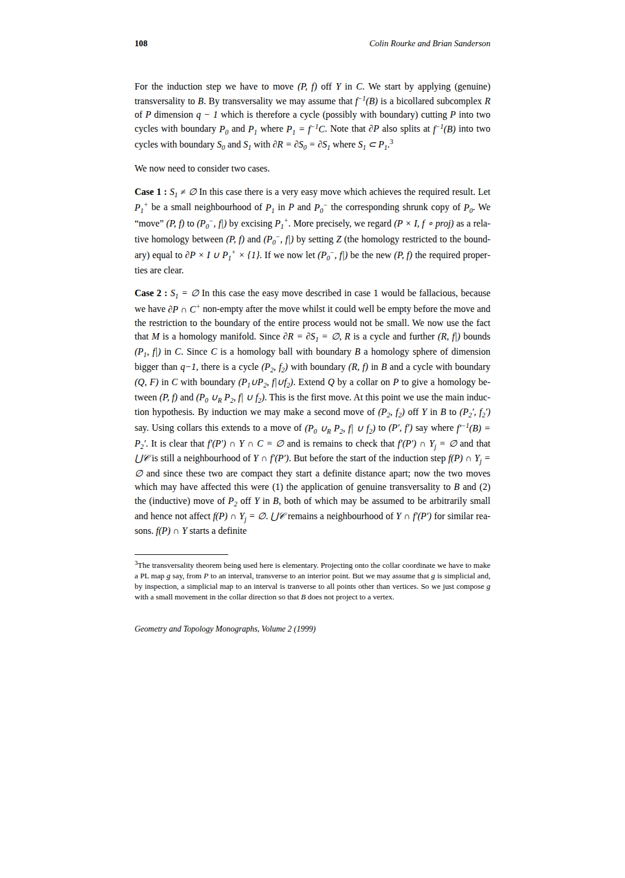108 Colin Rourke and Brian Sanderson
For the induction step we have to move (P, f) off Y in C. We start by applying (genuine) transversality to B. By transversality we may assume that f−1(B) is a bicollared subcomplex R of P dimension q − 1 which is therefore a cycle (possibly with boundary) cutting P into two cycles with boundary P0 and P1 where P1 = f−1C. Note that ∂P also splits at f−1(B) into two cycles with boundary S0 and S1 with ∂R = ∂S0 = ∂S1 where S1 ⊂ P1.3
We now need to consider two cases.
Case 1 : S1 ≠ ∅ In this case there is a very easy move which achieves the required result. Let P1+ be a small neighbourhood of P1 in P and P0− the corresponding shrunk copy of P0. We “move” (P, f) to (P0−, f|) by excising P1+. More precisely, we regard (P × I, f ∘ proj) as a relative homology between (P, f) and (P0−, f|) by setting Z (the homology restricted to the boundary) equal to ∂P × I ∪ P1+ × {1}. If we now let (P0−, f|) be the new (P, f) the required properties are clear.
Case 2 : S1 = ∅ In this case the easy move described in case 1 would be fallacious, because we have ∂P ∩ C+ non-empty after the move whilst it could well be empty before the move and the restriction to the boundary of the entire process would not be small. We now use the fact that M is a homology manifold. Since ∂R = ∂S1 = ∅, R is a cycle and further (R, f|) bounds (P1, f|) in C. Since C is a homology ball with boundary B a homology sphere of dimension bigger than q−1, there is a cycle (P2, f2) with boundary (R, f) in B and a cycle with boundary (Q, F) in C with boundary (P1∪P2, f|∪f2). Extend Q by a collar on P to give a homology between (P, f) and (P0 ∪R P2, f| ∪ f2). This is the first move. At this point we use the main induction hypothesis. By induction we may make a second move of (P2, f2) off Y in B to (P2′, f2′) say. Using collars this extends to a move of (P0 ∪R P2, f| ∪ f2) to (P′, f′) say where f′−1(B) = P2′. It is clear that f′(P′) ∩ Y ∩ C = ∅ and is remains to check that f′(P′) ∩ Yj = ∅ and that ⋃𝒞 is still a neighbourhood of Y ∩ f′(P′). But before the start of the induction step f(P) ∩ Yj = ∅ and since these two are compact they start a definite distance apart; now the two moves which may have affected this were (1) the application of genuine transversality to B and (2) the (inductive) move of P2 off Y in B, both of which may be assumed to be arbitrarily small and hence not affect f(P) ∩ Yj = ∅. ⋃𝒞 remains a neighbourhood of Y ∩ f′(P′) for similar reasons. f(P) ∩ Y starts a definite
3 The transversality theorem being used here is elementary. Projecting onto the collar coordinate we have to make a PL map g say, from P to an interval, transverse to an interior point. But we may assume that g is simplicial and, by inspection, a simplicial map to an interval is tranverse to all points other than vertices. So we just compose g with a small movement in the collar direction so that B does not project to a vertex.
Geometry and Topology Monographs, Volume 2 (1999)